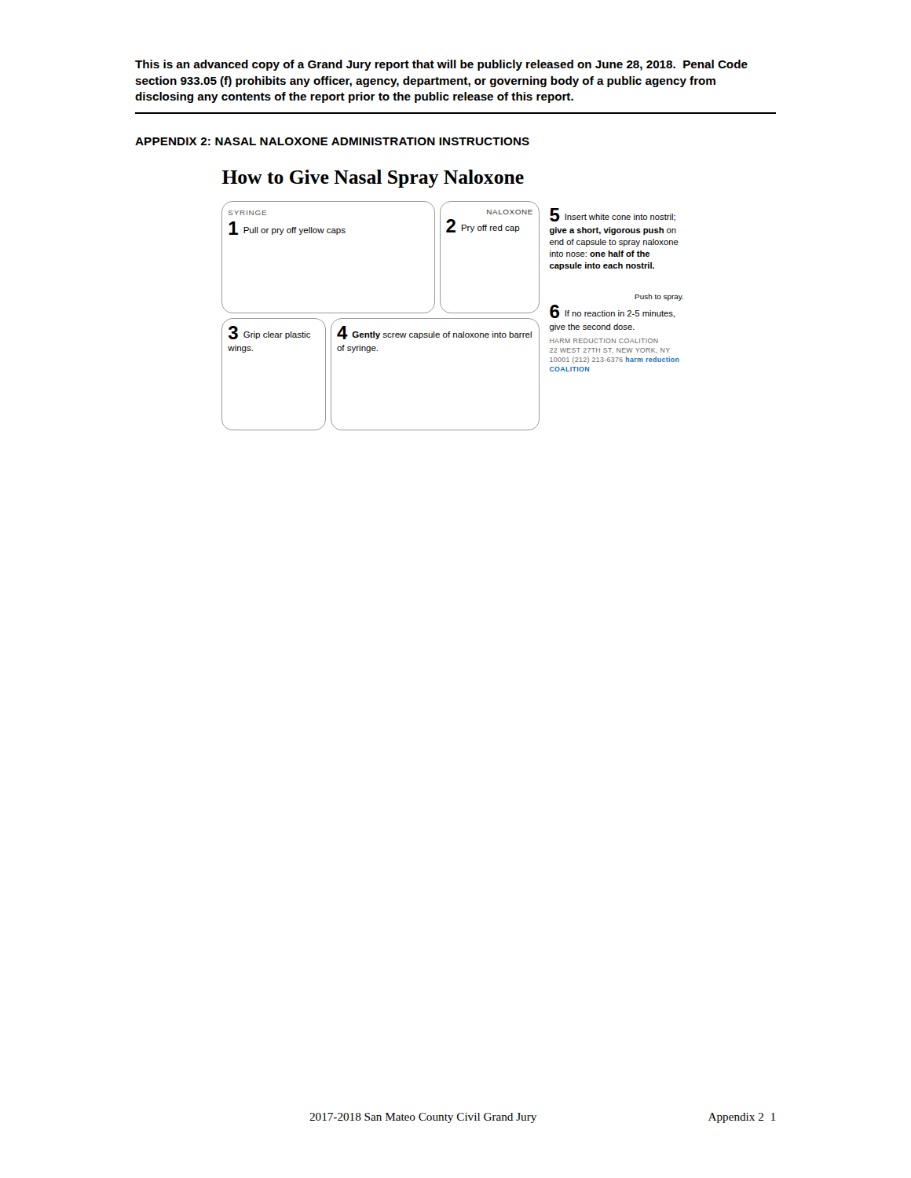This is an advanced copy of a Grand Jury report that will be publicly released on June 28, 2018. Penal Code section 933.05 (f) prohibits any officer, agency, department, or governing body of a public agency from disclosing any contents of the report prior to the public release of this report.
APPENDIX 2: NASAL NALOXONE ADMINISTRATION INSTRUCTIONS
How to Give Nasal Spray Naloxone
SYRINGE
1 Pull or pry off yellow caps
NALOXONE
2 Pry off red cap
3 Grip clear plastic wings.
4 Gently screw capsule of naloxone into barrel of syringe.
5 Insert white cone into nostril; give a short, vigorous push on end of capsule to spray naloxone into nose: one half of the capsule into each nostril.
Push to spray.
6 If no reaction in 2-5 minutes, give the second dose.
HARM REDUCTION COALITION
22 WEST 27TH ST, NEW YORK, NY 10001 (212) 213-6376 harm reduction COALITION
2017-2018 San Mateo County Civil Grand Jury Appendix 2 1